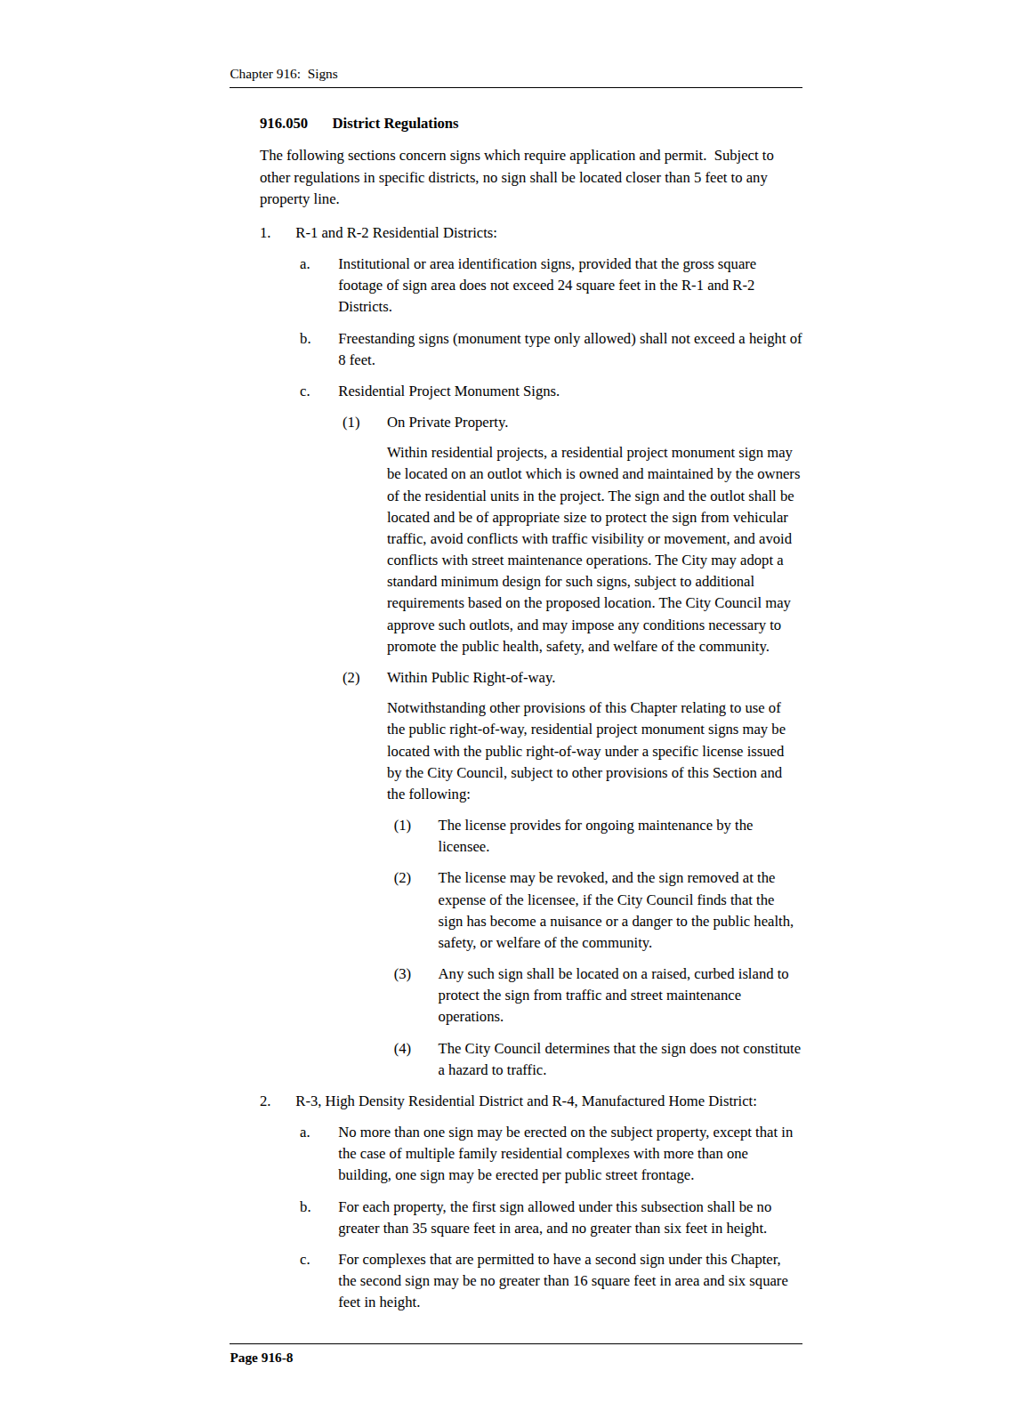Chapter 916: Signs
916.050 District Regulations
The following sections concern signs which require application and permit. Subject to other regulations in specific districts, no sign shall be located closer than 5 feet to any property line.
1. R-1 and R-2 Residential Districts:
a. Institutional or area identification signs, provided that the gross square footage of sign area does not exceed 24 square feet in the R-1 and R-2 Districts.
b. Freestanding signs (monument type only allowed) shall not exceed a height of 8 feet.
c. Residential Project Monument Signs.
(1) On Private Property.
Within residential projects, a residential project monument sign may be located on an outlot which is owned and maintained by the owners of the residential units in the project. The sign and the outlot shall be located and be of appropriate size to protect the sign from vehicular traffic, avoid conflicts with traffic visibility or movement, and avoid conflicts with street maintenance operations. The City may adopt a standard minimum design for such signs, subject to additional requirements based on the proposed location. The City Council may approve such outlots, and may impose any conditions necessary to promote the public health, safety, and welfare of the community.
(2) Within Public Right-of-way.
Notwithstanding other provisions of this Chapter relating to use of the public right-of-way, residential project monument signs may be located with the public right-of-way under a specific license issued by the City Council, subject to other provisions of this Section and the following:
(1) The license provides for ongoing maintenance by the licensee.
(2) The license may be revoked, and the sign removed at the expense of the licensee, if the City Council finds that the sign has become a nuisance or a danger to the public health, safety, or welfare of the community.
(3) Any such sign shall be located on a raised, curbed island to protect the sign from traffic and street maintenance operations.
(4) The City Council determines that the sign does not constitute a hazard to traffic.
2. R-3, High Density Residential District and R-4, Manufactured Home District:
a. No more than one sign may be erected on the subject property, except that in the case of multiple family residential complexes with more than one building, one sign may be erected per public street frontage.
b. For each property, the first sign allowed under this subsection shall be no greater than 35 square feet in area, and no greater than six feet in height.
c. For complexes that are permitted to have a second sign under this Chapter, the second sign may be no greater than 16 square feet in area and six square feet in height.
Page 916-8